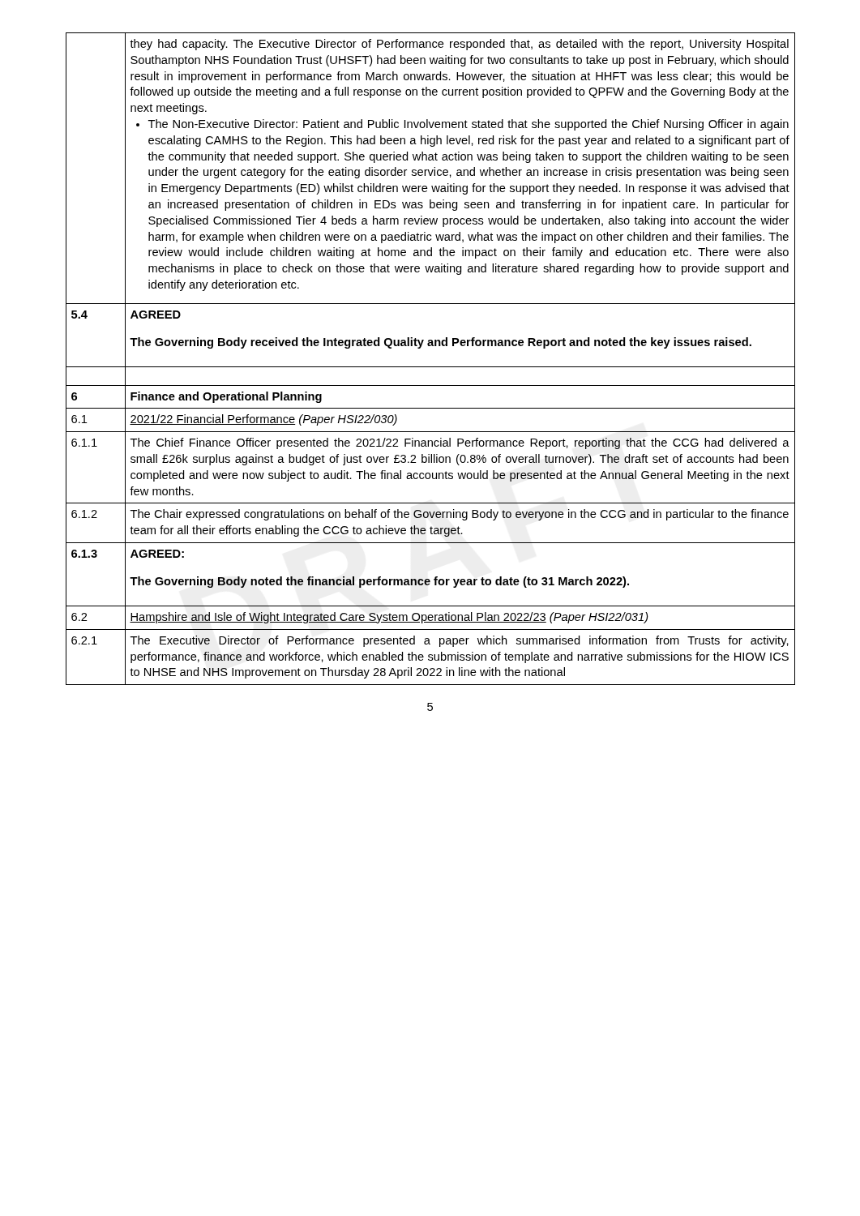DRAFT
| | they had capacity. The Executive Director of Performance responded that, as detailed with the report, University Hospital Southampton NHS Foundation Trust (UHSFT) had been waiting for two consultants to take up post in February, which should result in improvement in performance from March onwards. However, the situation at HHFT was less clear; this would be followed up outside the meeting and a full response on the current position provided to QPFW and the Governing Body at the next meetings. The Non-Executive Director: Patient and Public Involvement stated that she supported the Chief Nursing Officer in again escalating CAMHS to the Region. This had been a high level, red risk for the past year and related to a significant part of the community that needed support. She queried what action was being taken to support the children waiting to be seen under the urgent category for the eating disorder service, and whether an increase in crisis presentation was being seen in Emergency Departments (ED) whilst children were waiting for the support they needed. In response it was advised that an increased presentation of children in EDs was being seen and transferring in for inpatient care. In particular for Specialised Commissioned Tier 4 beds a harm review process would be undertaken, also taking into account the wider harm, for example when children were on a paediatric ward, what was the impact on other children and their families. The review would include children waiting at home and the impact on their family and education etc. There were also mechanisms in place to check on those that were waiting and literature shared regarding how to provide support and identify any deterioration etc. |
| 5.4 | AGREED The Governing Body received the Integrated Quality and Performance Report and noted the key issues raised. |
| 6 | Finance and Operational Planning |
| 6.1 | 2021/22 Financial Performance (Paper HSI22/030) |
| 6.1.1 | The Chief Finance Officer presented the 2021/22 Financial Performance Report, reporting that the CCG had delivered a small £26k surplus against a budget of just over £3.2 billion (0.8% of overall turnover). The draft set of accounts had been completed and were now subject to audit. The final accounts would be presented at the Annual General Meeting in the next few months. |
| 6.1.2 | The Chair expressed congratulations on behalf of the Governing Body to everyone in the CCG and in particular to the finance team for all their efforts enabling the CCG to achieve the target. |
| 6.1.3 | AGREED: The Governing Body noted the financial performance for year to date (to 31 March 2022). |
| 6.2 | Hampshire and Isle of Wight Integrated Care System Operational Plan 2022/23 (Paper HSI22/031) |
| 6.2.1 | The Executive Director of Performance presented a paper which summarised information from Trusts for activity, performance, finance and workforce, which enabled the submission of template and narrative submissions for the HIOW ICS to NHSE and NHS Improvement on Thursday 28 April 2022 in line with the national |
5